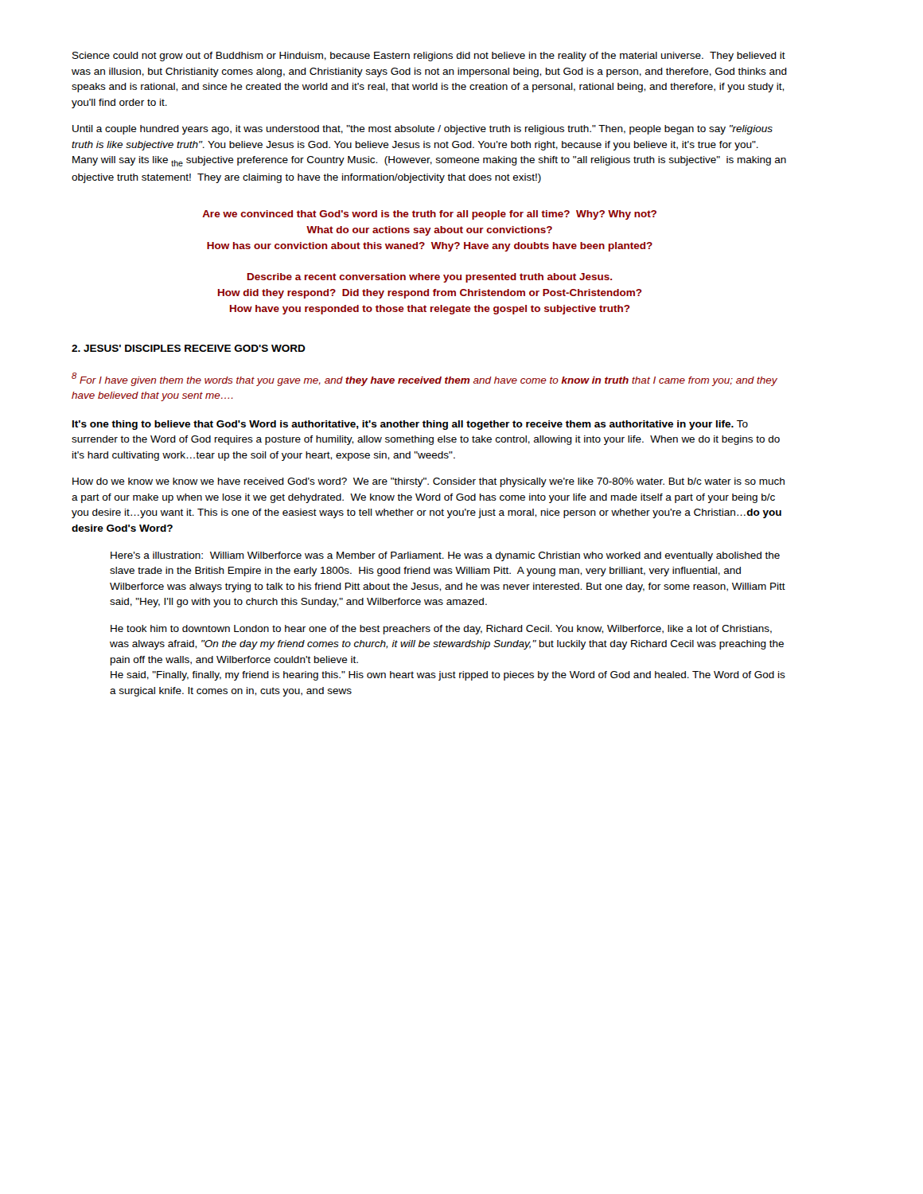Science could not grow out of Buddhism or Hinduism, because Eastern religions did not believe in the reality of the material universe. They believed it was an illusion, but Christianity comes along, and Christianity says God is not an impersonal being, but God is a person, and therefore, God thinks and speaks and is rational, and since he created the world and it's real, that world is the creation of a personal, rational being, and therefore, if you study it, you'll find order to it.
Until a couple hundred years ago, it was understood that, "the most absolute / objective truth is religious truth." Then, people began to say "religious truth is like subjective truth". You believe Jesus is God. You believe Jesus is not God. You're both right, because if you believe it, it's true for you". Many will say its like the subjective preference for Country Music. (However, someone making the shift to "all religious truth is subjective" is making an objective truth statement! They are claiming to have the information/objectivity that does not exist!)
Are we convinced that God's word is the truth for all people for all time? Why? Why not?
What do our actions say about our convictions?
How has our conviction about this waned? Why? Have any doubts have been planted?
Describe a recent conversation where you presented truth about Jesus.
How did they respond? Did they respond from Christendom or Post-Christendom?
How have you responded to those that relegate the gospel to subjective truth?
2. JESUS' DISCIPLES RECEIVE GOD'S WORD
8 For I have given them the words that you gave me, and they have received them and have come to know in truth that I came from you; and they have believed that you sent me….
It's one thing to believe that God's Word is authoritative, it's another thing all together to receive them as authoritative in your life. To surrender to the Word of God requires a posture of humility, allow something else to take control, allowing it into your life. When we do it begins to do it's hard cultivating work…tear up the soil of your heart, expose sin, and "weeds".
How do we know we know we have received God's word? We are "thirsty". Consider that physically we're like 70-80% water. But b/c water is so much a part of our make up when we lose it we get dehydrated. We know the Word of God has come into your life and made itself a part of your being b/c you desire it…you want it. This is one of the easiest ways to tell whether or not you're just a moral, nice person or whether you're a Christian…do you desire God's Word?
Here's a illustration: William Wilberforce was a Member of Parliament. He was a dynamic Christian who worked and eventually abolished the slave trade in the British Empire in the early 1800s. His good friend was William Pitt. A young man, very brilliant, very influential, and Wilberforce was always trying to talk to his friend Pitt about the Jesus, and he was never interested. But one day, for some reason, William Pitt said, "Hey, I'll go with you to church this Sunday," and Wilberforce was amazed.
He took him to downtown London to hear one of the best preachers of the day, Richard Cecil. You know, Wilberforce, like a lot of Christians, was always afraid, "On the day my friend comes to church, it will be stewardship Sunday," but luckily that day Richard Cecil was preaching the pain off the walls, and Wilberforce couldn't believe it.
He said, "Finally, finally, my friend is hearing this." His own heart was just ripped to pieces by the Word of God and healed. The Word of God is a surgical knife. It comes on in, cuts you, and sews